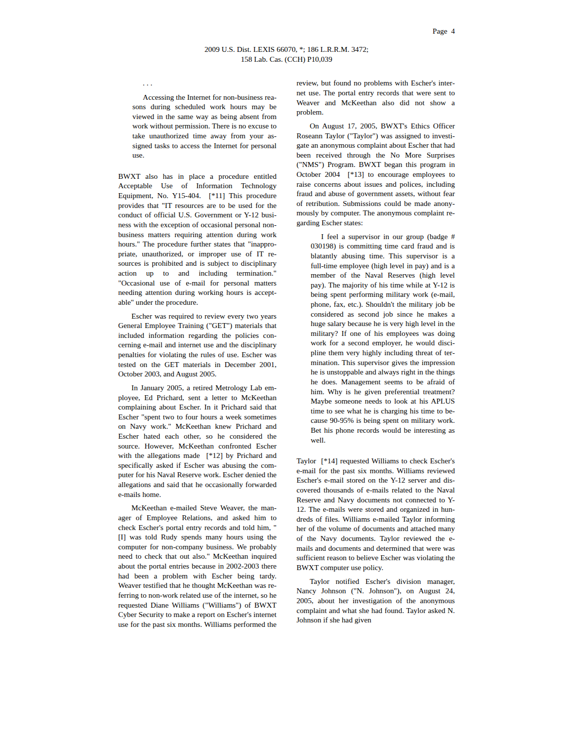Page 4
2009 U.S. Dist. LEXIS 66070, *; 186 L.R.R.M. 3472;
158 Lab. Cas. (CCH) P10,039
. . .
Accessing the Internet for non-business reasons during scheduled work hours may be viewed in the same way as being absent from work without permission. There is no excuse to take unauthorized time away from your assigned tasks to access the Internet for personal use.
BWXT also has in place a procedure entitled Acceptable Use of Information Technology Equipment, No. Y15-404. [*11] This procedure provides that "IT resources are to be used for the conduct of official U.S. Government or Y-12 business with the exception of occasional personal non-business matters requiring attention during work hours." The procedure further states that "inappropriate, unauthorized, or improper use of IT resources is prohibited and is subject to disciplinary action up to and including termination." "Occasional use of e-mail for personal matters needing attention during working hours is acceptable" under the procedure.
Escher was required to review every two years General Employee Training ("GET") materials that included information regarding the policies concerning e-mail and internet use and the disciplinary penalties for violating the rules of use. Escher was tested on the GET materials in December 2001, October 2003, and August 2005.
In January 2005, a retired Metrology Lab employee, Ed Prichard, sent a letter to McKeethan complaining about Escher. In it Prichard said that Escher "spent two to four hours a week sometimes on Navy work." McKeethan knew Prichard and Escher hated each other, so he considered the source. However, McKeethan confronted Escher with the allegations made [*12] by Prichard and specifically asked if Escher was abusing the computer for his Naval Reserve work. Escher denied the allegations and said that he occasionally forwarded e-mails home.
McKeethan e-mailed Steve Weaver, the manager of Employee Relations, and asked him to check Escher's portal entry records and told him, "[I] was told Rudy spends many hours using the computer for non-company business. We probably need to check that out also." McKeethan inquired about the portal entries because in 2002-2003 there had been a problem with Escher being tardy. Weaver testified that he thought McKeethan was referring to non-work related use of the internet, so he requested Diane Williams ("Williams") of BWXT Cyber Security to make a report on Escher's internet use for the past six months. Williams performed the review, but found no problems with Escher's internet use. The portal entry records that were sent to Weaver and McKeethan also did not show a problem.
On August 17, 2005, BWXT's Ethics Officer Roseann Taylor ("Taylor") was assigned to investigate an anonymous complaint about Escher that had been received through the No More Surprises ("NMS") Program. BWXT began this program in October 2004 [*13] to encourage employees to raise concerns about issues and polices, including fraud and abuse of government assets, without fear of retribution. Submissions could be made anonymously by computer. The anonymous complaint regarding Escher states:
I feel a supervisor in our group (badge # 030198) is committing time card fraud and is blatantly abusing time. This supervisor is a full-time employee (high level in pay) and is a member of the Naval Reserves (high level pay). The majority of his time while at Y-12 is being spent performing military work (e-mail, phone, fax, etc.). Shouldn't the military job be considered as second job since he makes a huge salary because he is very high level in the military? If one of his employees was doing work for a second employer, he would discipline them very highly including threat of termination. This supervisor gives the impression he is unstoppable and always right in the things he does. Management seems to be afraid of him. Why is he given preferential treatment? Maybe someone needs to look at his APLUS time to see what he is charging his time to because 90-95% is being spent on military work. Bet his phone records would be interesting as well.
Taylor [*14] requested Williams to check Escher's e-mail for the past six months. Williams reviewed Escher's e-mail stored on the Y-12 server and discovered thousands of e-mails related to the Naval Reserve and Navy documents not connected to Y-12. The e-mails were stored and organized in hundreds of files. Williams e-mailed Taylor informing her of the volume of documents and attached many of the Navy documents. Taylor reviewed the e-mails and documents and determined that were was sufficient reason to believe Escher was violating the BWXT computer use policy.
Taylor notified Escher's division manager, Nancy Johnson ("N. Johnson"), on August 24, 2005, about her investigation of the anonymous complaint and what she had found. Taylor asked N. Johnson if she had given